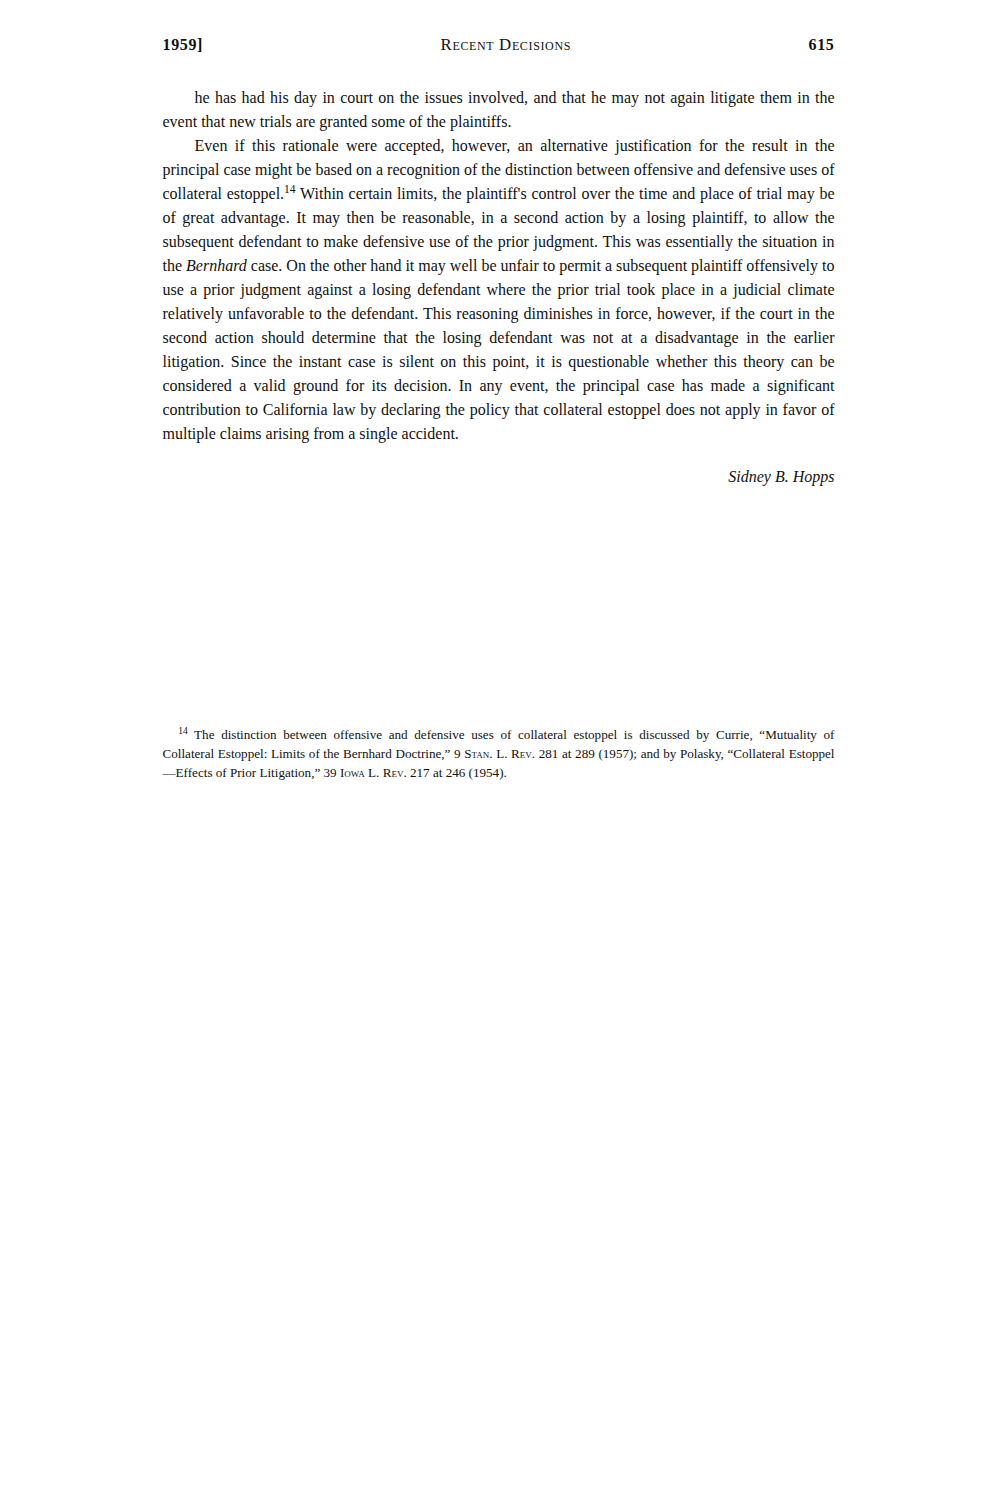1959] Recent Decisions 615
he has had his day in court on the issues involved, and that he may not again litigate them in the event that new trials are granted some of the plaintiffs.
Even if this rationale were accepted, however, an alternative justification for the result in the principal case might be based on a recognition of the distinction between offensive and defensive uses of collateral estoppel.14 Within certain limits, the plaintiff's control over the time and place of trial may be of great advantage. It may then be reasonable, in a second action by a losing plaintiff, to allow the subsequent defendant to make defensive use of the prior judgment. This was essentially the situation in the Bernhard case. On the other hand it may well be unfair to permit a subsequent plaintiff offensively to use a prior judgment against a losing defendant where the prior trial took place in a judicial climate relatively unfavorable to the defendant. This reasoning diminishes in force, however, if the court in the second action should determine that the losing defendant was not at a disadvantage in the earlier litigation. Since the instant case is silent on this point, it is questionable whether this theory can be considered a valid ground for its decision. In any event, the principal case has made a significant contribution to California law by declaring the policy that collateral estoppel does not apply in favor of multiple claims arising from a single accident.
Sidney B. Hopps
14 The distinction between offensive and defensive uses of collateral estoppel is discussed by Currie, “Mutuality of Collateral Estoppel: Limits of the Bernhard Doctrine,” 9 Stan. L. Rev. 281 at 289 (1957); and by Polasky, “Collateral Estoppel—Effects of Prior Litigation,” 39 Iowa L. Rev. 217 at 246 (1954).